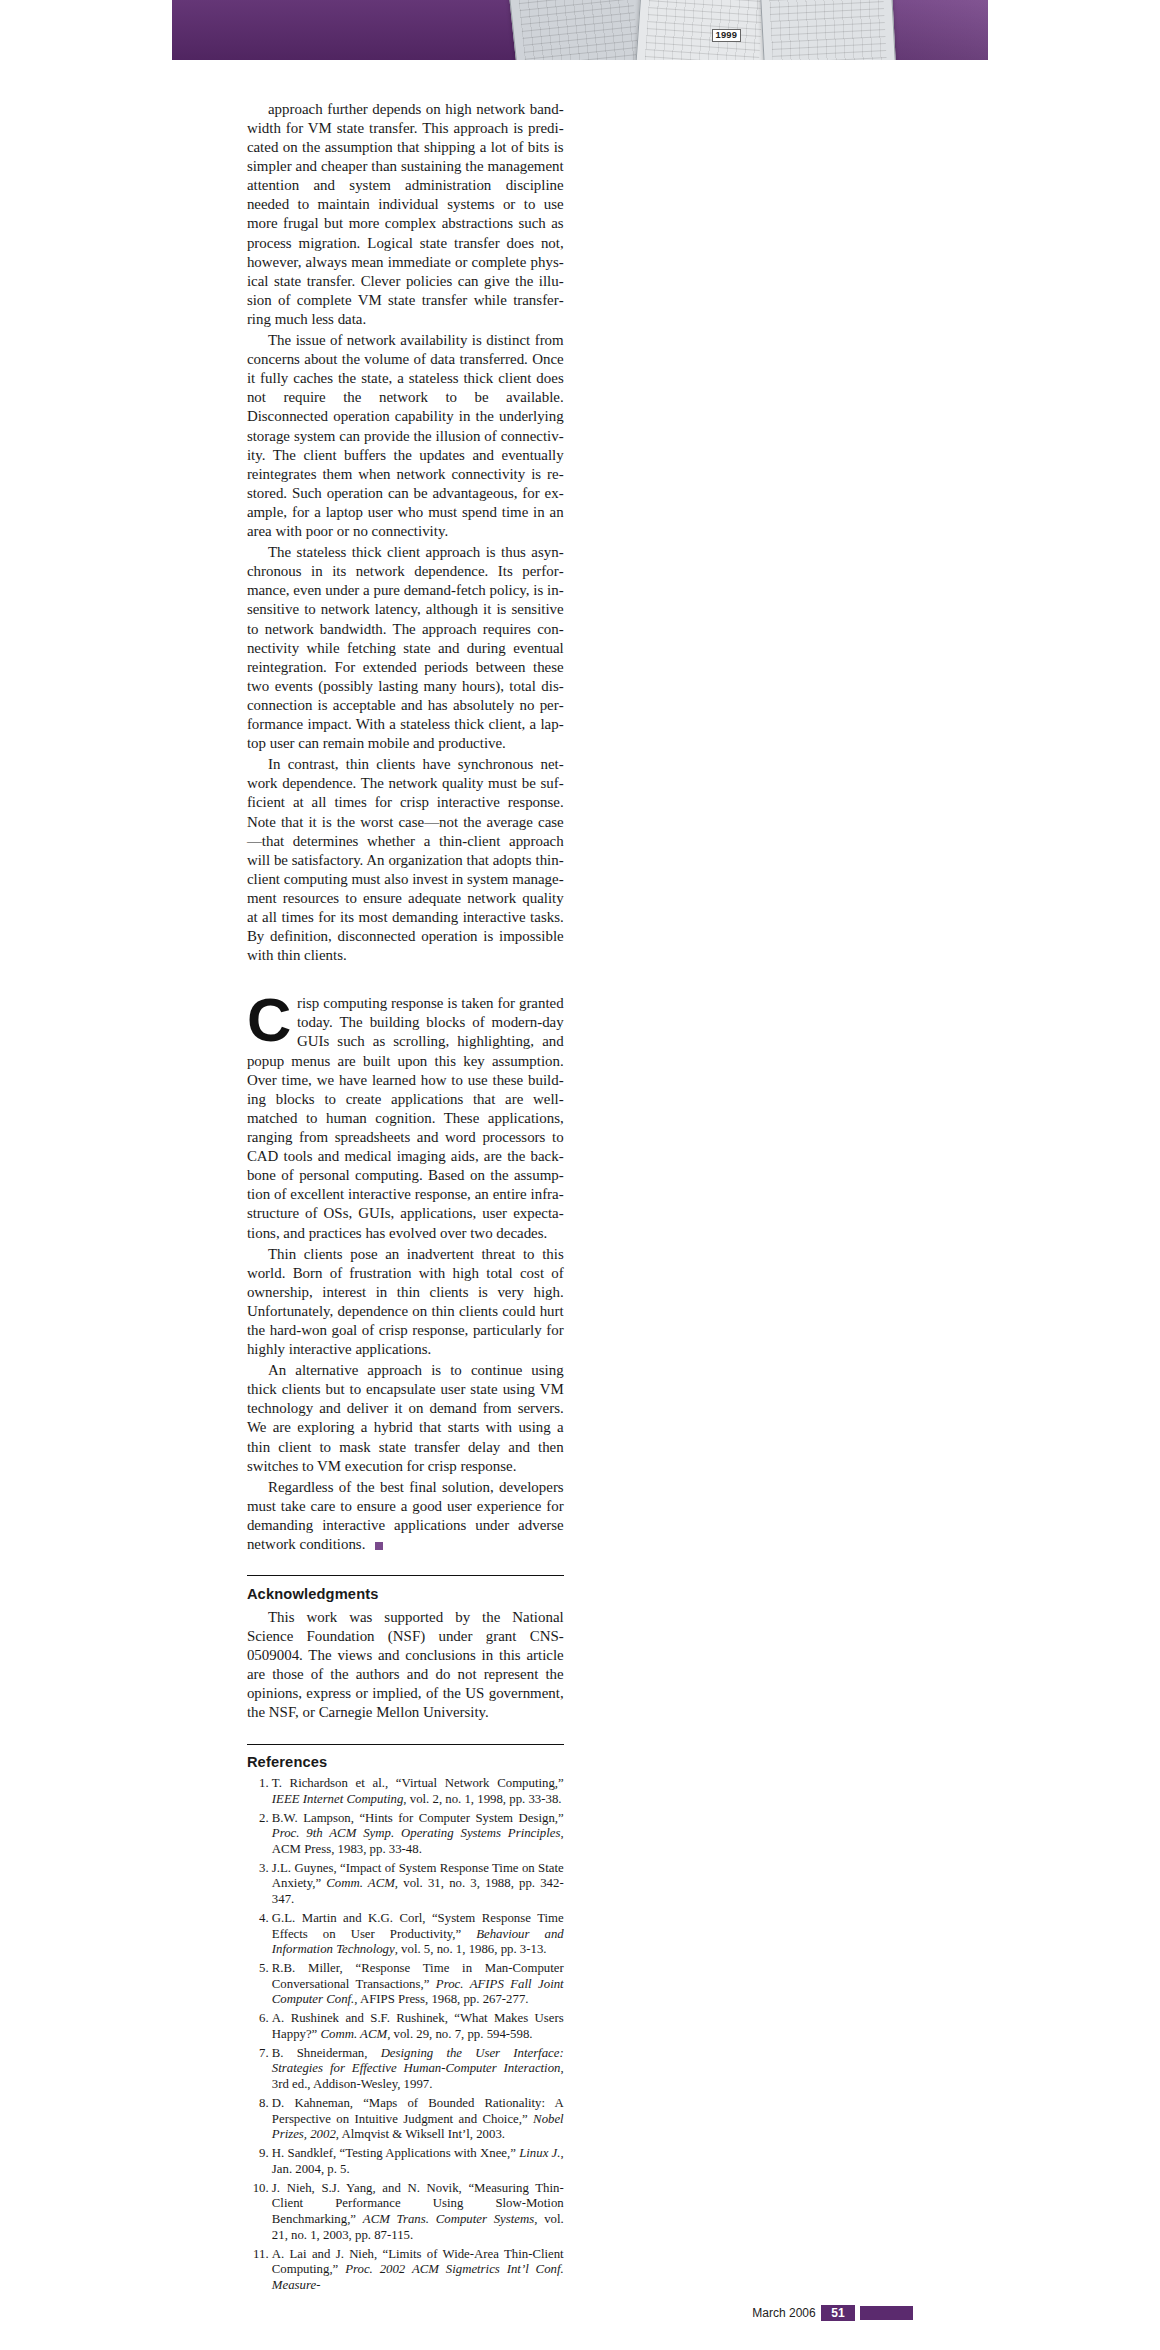1999
approach further depends on high network bandwidth for VM state transfer. This approach is predicated on the assumption that shipping a lot of bits is simpler and cheaper than sustaining the management attention and system administration discipline needed to maintain individual systems or to use more frugal but more complex abstractions such as process migration. Logical state transfer does not, however, always mean immediate or complete physical state transfer. Clever policies can give the illusion of complete VM state transfer while transferring much less data.
The issue of network availability is distinct from concerns about the volume of data transferred. Once it fully caches the state, a stateless thick client does not require the network to be available. Disconnected operation capability in the underlying storage system can provide the illusion of connectivity. The client buffers the updates and eventually reintegrates them when network connectivity is restored. Such operation can be advantageous, for example, for a laptop user who must spend time in an area with poor or no connectivity.
The stateless thick client approach is thus asynchronous in its network dependence. Its performance, even under a pure demand-fetch policy, is insensitive to network latency, although it is sensitive to network bandwidth. The approach requires connectivity while fetching state and during eventual reintegration. For extended periods between these two events (possibly lasting many hours), total disconnection is acceptable and has absolutely no performance impact. With a stateless thick client, a laptop user can remain mobile and productive.
In contrast, thin clients have synchronous network dependence. The network quality must be sufficient at all times for crisp interactive response. Note that it is the worst case—not the average case—that determines whether a thin-client approach will be satisfactory. An organization that adopts thin-client computing must also invest in system management resources to ensure adequate network quality at all times for its most demanding interactive tasks. By definition, disconnected operation is impossible with thin clients.
Crisp computing response is taken for granted today. The building blocks of modern-day GUIs such as scrolling, highlighting, and popup menus are built upon this key assumption. Over time, we have learned how to use these building blocks to create applications that are well-matched to human cognition. These applications, ranging from spreadsheets and word processors to CAD tools and medical imaging aids, are the backbone of personal computing. Based on the assumption of excellent interactive response, an entire infrastructure of OSs, GUIs, applications, user expectations, and practices has evolved over two decades.
Thin clients pose an inadvertent threat to this world. Born of frustration with high total cost of ownership, interest in thin clients is very high. Unfortunately, dependence on thin clients could hurt the hard-won goal of crisp response, particularly for highly interactive applications.
An alternative approach is to continue using thick clients but to encapsulate user state using VM technology and deliver it on demand from servers. We are exploring a hybrid that starts with using a thin client to mask state transfer delay and then switches to VM execution for crisp response.
Regardless of the best final solution, developers must take care to ensure a good user experience for demanding interactive applications under adverse network conditions.
Acknowledgments
This work was supported by the National Science Foundation (NSF) under grant CNS-0509004. The views and conclusions in this article are those of the authors and do not represent the opinions, express or implied, of the US government, the NSF, or Carnegie Mellon University.
References
T. Richardson et al., “Virtual Network Computing,” IEEE Internet Computing, vol. 2, no. 1, 1998, pp. 33-38.
B.W. Lampson, “Hints for Computer System Design,” Proc. 9th ACM Symp. Operating Systems Principles, ACM Press, 1983, pp. 33-48.
J.L. Guynes, “Impact of System Response Time on State Anxiety,” Comm. ACM, vol. 31, no. 3, 1988, pp. 342-347.
G.L. Martin and K.G. Corl, “System Response Time Effects on User Productivity,” Behaviour and Information Technology, vol. 5, no. 1, 1986, pp. 3-13.
R.B. Miller, “Response Time in Man-Computer Conversational Transactions,” Proc. AFIPS Fall Joint Computer Conf., AFIPS Press, 1968, pp. 267-277.
A. Rushinek and S.F. Rushinek, “What Makes Users Happy?” Comm. ACM, vol. 29, no. 7, pp. 594-598.
B. Shneiderman, Designing the User Interface: Strategies for Effective Human-Computer Interaction, 3rd ed., Addison-Wesley, 1997.
D. Kahneman, “Maps of Bounded Rationality: A Perspective on Intuitive Judgment and Choice,” Nobel Prizes, 2002, Almqvist & Wiksell Int’l, 2003.
H. Sandklef, “Testing Applications with Xnee,” Linux J., Jan. 2004, p. 5.
J. Nieh, S.J. Yang, and N. Novik, “Measuring Thin-Client Performance Using Slow-Motion Benchmarking,” ACM Trans. Computer Systems, vol. 21, no. 1, 2003, pp. 87-115.
A. Lai and J. Nieh, “Limits of Wide-Area Thin-Client Computing,” Proc. 2002 ACM Sigmetrics Int’l Conf. Measure-
March 2006 51